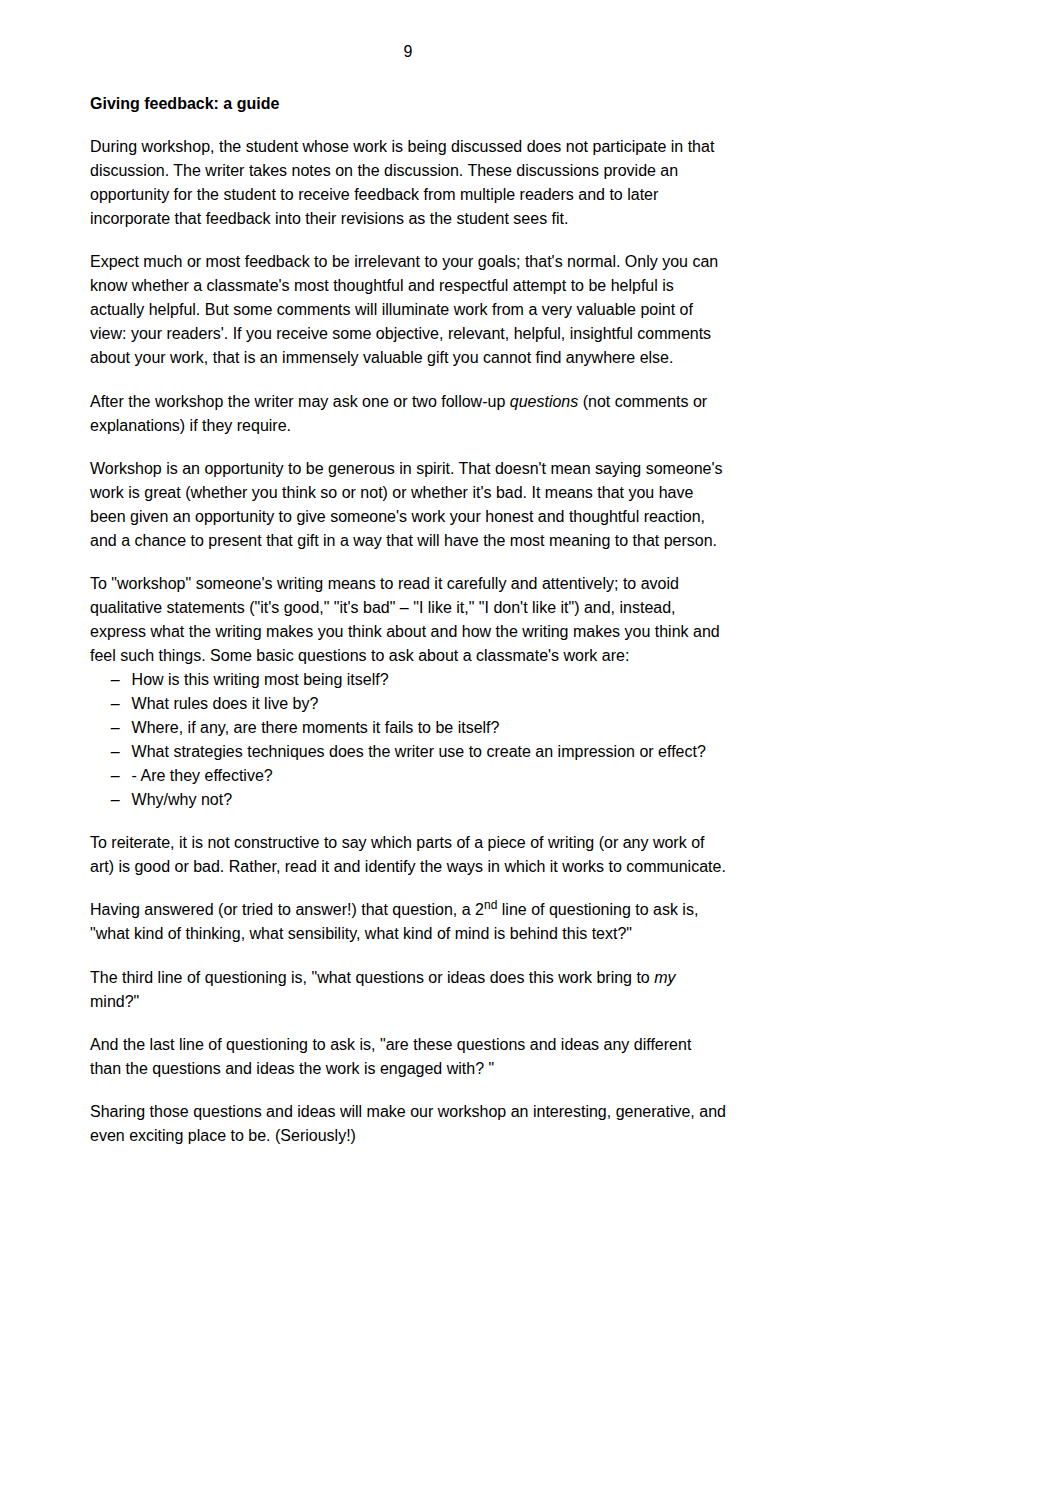9
Giving feedback: a guide
During workshop, the student whose work is being discussed does not participate in that discussion. The writer takes notes on the discussion. These discussions provide an opportunity for the student to receive feedback from multiple readers and to later incorporate that feedback into their revisions as the student sees fit.
Expect much or most feedback to be irrelevant to your goals; that's normal. Only you can know whether a classmate's most thoughtful and respectful attempt to be helpful is actually helpful. But some comments will illuminate work from a very valuable point of view: your readers'. If you receive some objective, relevant, helpful, insightful comments about your work, that is an immensely valuable gift you cannot find anywhere else.
After the workshop the writer may ask one or two follow-up questions (not comments or explanations) if they require.
Workshop is an opportunity to be generous in spirit. That doesn't mean saying someone's work is great (whether you think so or not) or whether it's bad. It means that you have been given an opportunity to give someone's work your honest and thoughtful reaction, and a chance to present that gift in a way that will have the most meaning to that person.
To "workshop" someone's writing means to read it carefully and attentively; to avoid qualitative statements ("it's good," "it's bad" – "I like it," "I don't like it") and, instead, express what the writing makes you think about and how the writing makes you think and feel such things. Some basic questions to ask about a classmate's work are:
How is this writing most being itself?
What rules does it live by?
Where, if any, are there moments it fails to be itself?
What strategies techniques does the writer use to create an impression or effect?
- Are they effective?
Why/why not?
To reiterate, it is not constructive to say which parts of a piece of writing (or any work of art) is good or bad. Rather, read it and identify the ways in which it works to communicate.
Having answered (or tried to answer!) that question, a 2nd line of questioning to ask is, "what kind of thinking, what sensibility, what kind of mind is behind this text?"
The third line of questioning is, "what questions or ideas does this work bring to my mind?"
And the last line of questioning to ask is, "are these questions and ideas any different than the questions and ideas the work is engaged with? "
Sharing those questions and ideas will make our workshop an interesting, generative, and even exciting place to be. (Seriously!)